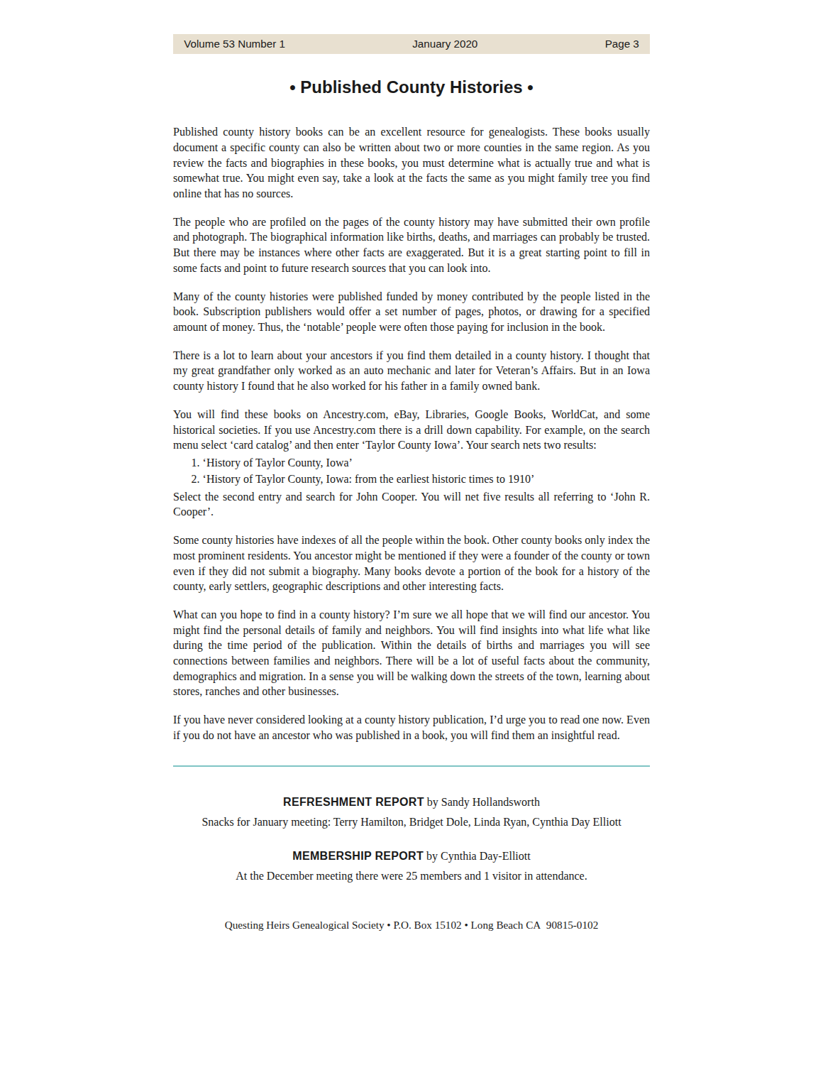Volume 53 Number 1 January 2020 Page 3
• Published County Histories •
Published county history books can be an excellent resource for genealogists. These books usually document a specific county can also be written about two or more counties in the same region. As you review the facts and biographies in these books, you must determine what is actually true and what is somewhat true. You might even say, take a look at the facts the same as you might family tree you find online that has no sources.
The people who are profiled on the pages of the county history may have submitted their own profile and photograph. The biographical information like births, deaths, and marriages can probably be trusted. But there may be instances where other facts are exaggerated. But it is a great starting point to fill in some facts and point to future research sources that you can look into.
Many of the county histories were published funded by money contributed by the people listed in the book. Subscription publishers would offer a set number of pages, photos, or drawing for a specified amount of money. Thus, the ‘notable’ people were often those paying for inclusion in the book.
There is a lot to learn about your ancestors if you find them detailed in a county history. I thought that my great grandfather only worked as an auto mechanic and later for Veteran’s Affairs. But in an Iowa county history I found that he also worked for his father in a family owned bank.
You will find these books on Ancestry.com, eBay, Libraries, Google Books, WorldCat, and some historical societies. If you use Ancestry.com there is a drill down capability. For example, on the search menu select ‘card catalog’ and then enter ‘Taylor County Iowa’. Your search nets two results:
‘History of Taylor County, Iowa’
‘History of Taylor County, Iowa: from the earliest historic times to 1910’
Select the second entry and search for John Cooper. You will net five results all referring to ‘John R. Cooper’.
Some county histories have indexes of all the people within the book. Other county books only index the most prominent residents. You ancestor might be mentioned if they were a founder of the county or town even if they did not submit a biography. Many books devote a portion of the book for a history of the county, early settlers, geographic descriptions and other interesting facts.
What can you hope to find in a county history? I’m sure we all hope that we will find our ancestor. You might find the personal details of family and neighbors. You will find insights into what life what like during the time period of the publication. Within the details of births and marriages you will see connections between families and neighbors. There will be a lot of useful facts about the community, demographics and migration. In a sense you will be walking down the streets of the town, learning about stores, ranches and other businesses.
If you have never considered looking at a county history publication, I’d urge you to read one now. Even if you do not have an ancestor who was published in a book, you will find them an insightful read.
REFRESHMENT REPORT by Sandy Hollandsworth
Snacks for January meeting: Terry Hamilton, Bridget Dole, Linda Ryan, Cynthia Day Elliott
MEMBERSHIP REPORT by Cynthia Day-Elliott
At the December meeting there were 25 members and 1 visitor in attendance.
Questing Heirs Genealogical Society • P.O. Box 15102 • Long Beach CA 90815-0102